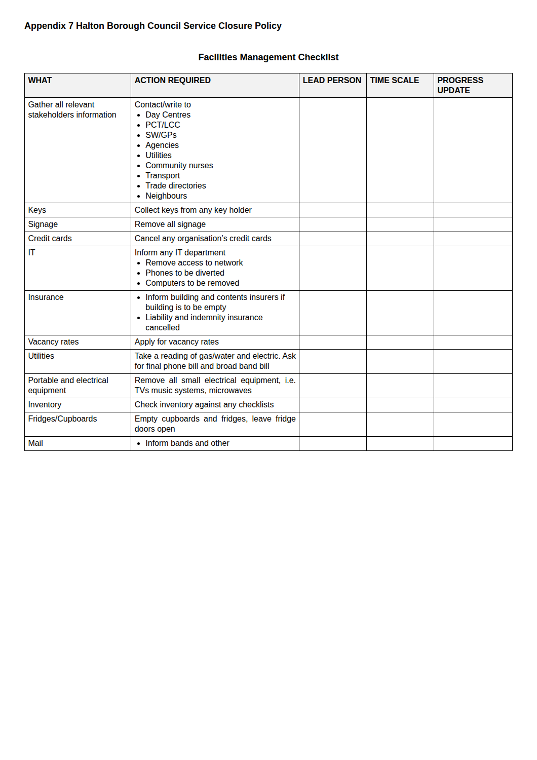Appendix 7 Halton Borough Council Service Closure Policy
Facilities Management Checklist
| WHAT | ACTION REQUIRED | LEAD PERSON | TIME SCALE | PROGRESS UPDATE |
| --- | --- | --- | --- | --- |
| Gather all relevant stakeholders information | Contact/write to Day Centres PCT/LCC SW/GPs Agencies Utilities Community nurses Transport Trade directories Neighbours | | | |
| Keys | Collect keys from any key holder | | | |
| Signage | Remove all signage | | | |
| Credit cards | Cancel any organisation’s credit cards | | | |
| IT | Inform any IT department Remove access to network Phones to be diverted Computers to be removed | | | |
| Insurance | Inform building and contents insurers if building is to be empty Liability and indemnity insurance cancelled | | | |
| Vacancy rates | Apply for vacancy rates | | | |
| Utilities | Take a reading of gas/water and electric. Ask for final phone bill and broad band bill | | | |
| Portable and electrical equipment | Remove all small electrical equipment, i.e. TVs music systems, microwaves | | | |
| Inventory | Check inventory against any checklists | | | |
| Fridges/Cupboards | Empty cupboards and fridges, leave fridge doors open | | | |
| Mail | Inform bands and other | | | |